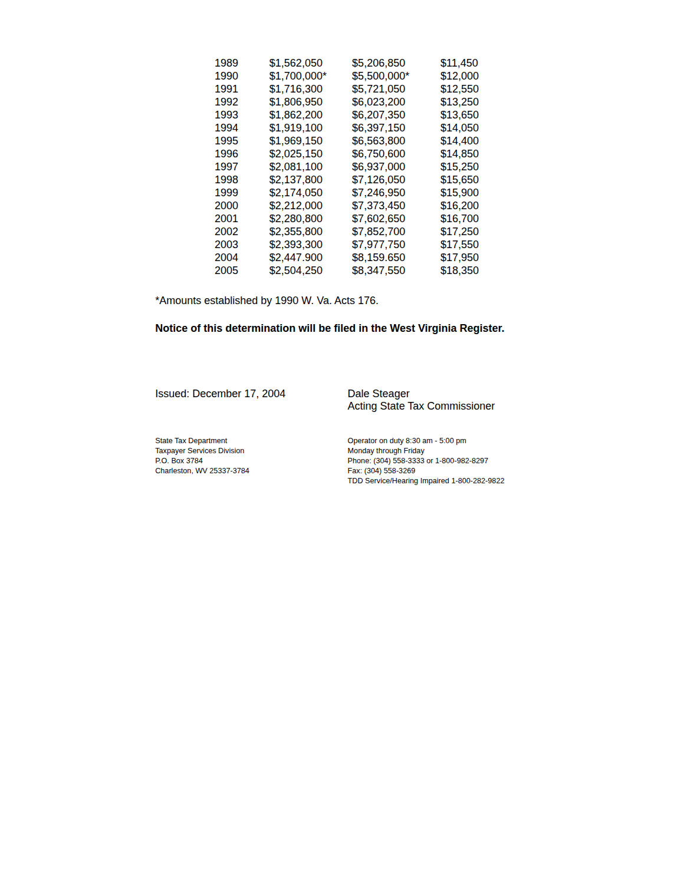| 1989 | $1,562,050 | $5,206,850 | $11,450 |
| 1990 | $1,700,000* | $5,500,000* | $12,000 |
| 1991 | $1,716,300 | $5,721,050 | $12,550 |
| 1992 | $1,806,950 | $6,023,200 | $13,250 |
| 1993 | $1,862,200 | $6,207,350 | $13,650 |
| 1994 | $1,919,100 | $6,397,150 | $14,050 |
| 1995 | $1,969,150 | $6,563,800 | $14,400 |
| 1996 | $2,025,150 | $6,750,600 | $14,850 |
| 1997 | $2,081,100 | $6,937,000 | $15,250 |
| 1998 | $2,137,800 | $7,126,050 | $15,650 |
| 1999 | $2,174,050 | $7,246,950 | $15,900 |
| 2000 | $2,212,000 | $7,373,450 | $16,200 |
| 2001 | $2,280,800 | $7,602,650 | $16,700 |
| 2002 | $2,355,800 | $7,852,700 | $17,250 |
| 2003 | $2,393,300 | $7,977,750 | $17,550 |
| 2004 | $2,447.900 | $8,159.650 | $17,950 |
| 2005 | $2,504,250 | $8,347,550 | $18,350 |
*Amounts established by 1990 W. Va. Acts 176.
Notice of this determination will be filed in the West Virginia Register.
Issued: December 17, 2004 Dale Steager
Acting State Tax Commissioner
State Tax Department
Taxpayer Services Division
P.O. Box 3784
Charleston, WV 25337-3784 Operator on duty 8:30 am - 5:00 pm
Monday through Friday
Phone: (304) 558-3333 or 1-800-982-8297
Fax: (304) 558-3269
TDD Service/Hearing Impaired 1-800-282-9822